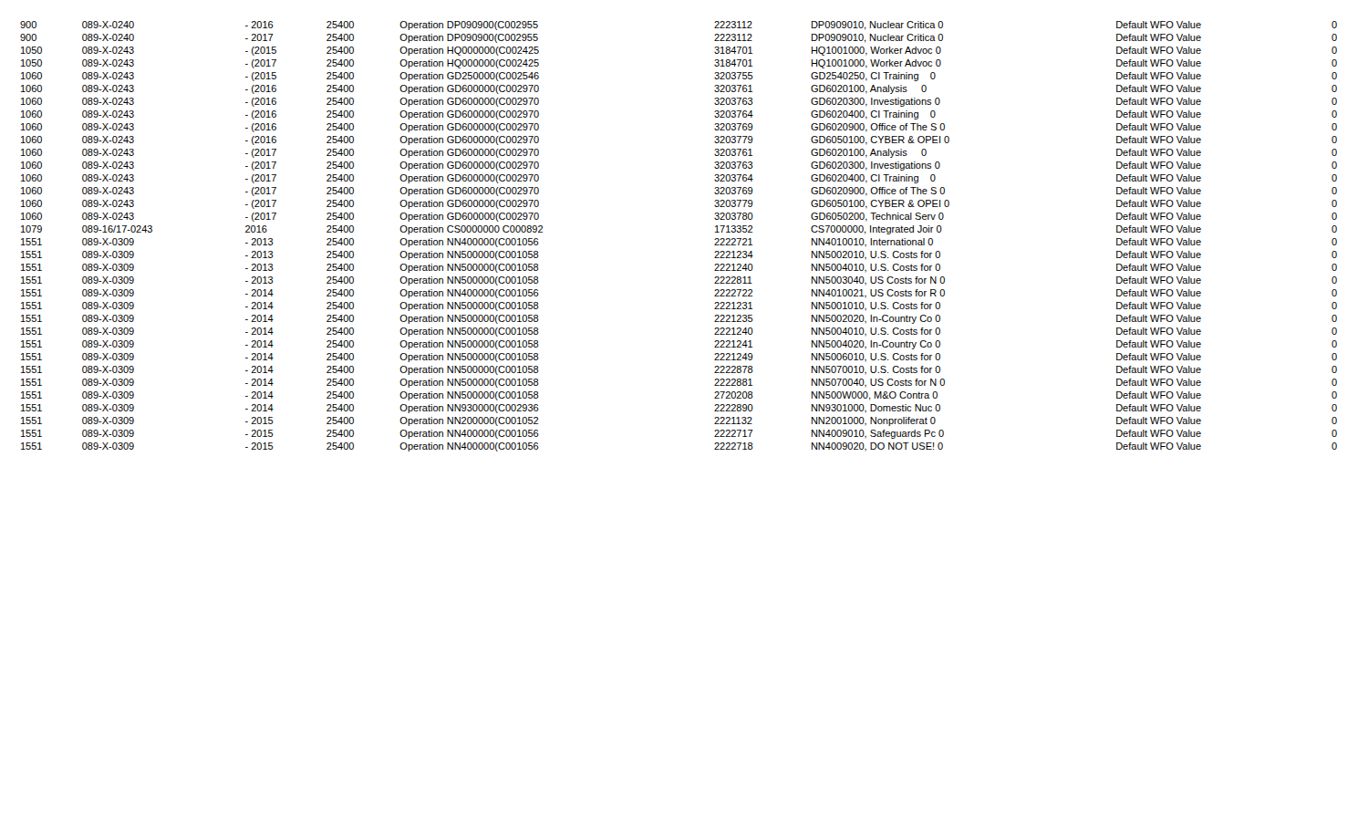| 900 | 089-X-0240 | - 2016 | 25400 | Operation DP090900(C002955 | 2223112 | DP0909010, Nuclear Critica 0 | Default WFO Value | 0 |
| 900 | 089-X-0240 | - 2017 | 25400 | Operation DP090900(C002955 | 2223112 | DP0909010, Nuclear Critica 0 | Default WFO Value | 0 |
| 1050 | 089-X-0243 | - (2015 | 25400 | Operation HQ000000(C002425 | 3184701 | HQ1001000, Worker Advoc 0 | Default WFO Value | 0 |
| 1050 | 089-X-0243 | - (2017 | 25400 | Operation HQ000000(C002425 | 3184701 | HQ1001000, Worker Advoc 0 | Default WFO Value | 0 |
| 1060 | 089-X-0243 | - (2015 | 25400 | Operation GD250000(C002546 | 3203755 | GD2540250, CI Training 0 | Default WFO Value | 0 |
| 1060 | 089-X-0243 | - (2016 | 25400 | Operation GD600000(C002970 | 3203761 | GD6020100, Analysis 0 | Default WFO Value | 0 |
| 1060 | 089-X-0243 | - (2016 | 25400 | Operation GD600000(C002970 | 3203763 | GD6020300, Investigations 0 | Default WFO Value | 0 |
| 1060 | 089-X-0243 | - (2016 | 25400 | Operation GD600000(C002970 | 3203764 | GD6020400, CI Training 0 | Default WFO Value | 0 |
| 1060 | 089-X-0243 | - (2016 | 25400 | Operation GD600000(C002970 | 3203769 | GD6020900, Office of The S 0 | Default WFO Value | 0 |
| 1060 | 089-X-0243 | - (2016 | 25400 | Operation GD600000(C002970 | 3203779 | GD6050100, CYBER & OPEI 0 | Default WFO Value | 0 |
| 1060 | 089-X-0243 | - (2017 | 25400 | Operation GD600000(C002970 | 3203761 | GD6020100, Analysis 0 | Default WFO Value | 0 |
| 1060 | 089-X-0243 | - (2017 | 25400 | Operation GD600000(C002970 | 3203763 | GD6020300, Investigations 0 | Default WFO Value | 0 |
| 1060 | 089-X-0243 | - (2017 | 25400 | Operation GD600000(C002970 | 3203764 | GD6020400, CI Training 0 | Default WFO Value | 0 |
| 1060 | 089-X-0243 | - (2017 | 25400 | Operation GD600000(C002970 | 3203769 | GD6020900, Office of The S 0 | Default WFO Value | 0 |
| 1060 | 089-X-0243 | - (2017 | 25400 | Operation GD600000(C002970 | 3203779 | GD6050100, CYBER & OPEI 0 | Default WFO Value | 0 |
| 1060 | 089-X-0243 | - (2017 | 25400 | Operation GD600000(C002970 | 3203780 | GD6050200, Technical Serv 0 | Default WFO Value | 0 |
| 1079 | 089-16/17-0243 | 2016 | 25400 | Operation CS0000000 C000892 | 1713352 | CS7000000, Integrated Joir 0 | Default WFO Value | 0 |
| 1551 | 089-X-0309 | - 2013 | 25400 | Operation NN400000(C001056 | 2222721 | NN4010010, International 0 | Default WFO Value | 0 |
| 1551 | 089-X-0309 | - 2013 | 25400 | Operation NN500000(C001058 | 2221234 | NN5002010, U.S. Costs for 0 | Default WFO Value | 0 |
| 1551 | 089-X-0309 | - 2013 | 25400 | Operation NN500000(C001058 | 2221240 | NN5004010, U.S. Costs for 0 | Default WFO Value | 0 |
| 1551 | 089-X-0309 | - 2013 | 25400 | Operation NN500000(C001058 | 2222811 | NN5003040, US Costs for N 0 | Default WFO Value | 0 |
| 1551 | 089-X-0309 | - 2014 | 25400 | Operation NN400000(C001056 | 2222722 | NN4010021, US Costs for R 0 | Default WFO Value | 0 |
| 1551 | 089-X-0309 | - 2014 | 25400 | Operation NN500000(C001058 | 2221231 | NN5001010, U.S. Costs for 0 | Default WFO Value | 0 |
| 1551 | 089-X-0309 | - 2014 | 25400 | Operation NN500000(C001058 | 2221235 | NN5002020, In-Country Co 0 | Default WFO Value | 0 |
| 1551 | 089-X-0309 | - 2014 | 25400 | Operation NN500000(C001058 | 2221240 | NN5004010, U.S. Costs for 0 | Default WFO Value | 0 |
| 1551 | 089-X-0309 | - 2014 | 25400 | Operation NN500000(C001058 | 2221241 | NN5004020, In-Country Co 0 | Default WFO Value | 0 |
| 1551 | 089-X-0309 | - 2014 | 25400 | Operation NN500000(C001058 | 2221249 | NN5006010, U.S. Costs for 0 | Default WFO Value | 0 |
| 1551 | 089-X-0309 | - 2014 | 25400 | Operation NN500000(C001058 | 2222878 | NN5070010, U.S. Costs for 0 | Default WFO Value | 0 |
| 1551 | 089-X-0309 | - 2014 | 25400 | Operation NN500000(C001058 | 2222881 | NN5070040, US Costs for N 0 | Default WFO Value | 0 |
| 1551 | 089-X-0309 | - 2014 | 25400 | Operation NN500000(C001058 | 2720208 | NN500W000, M&O Contra 0 | Default WFO Value | 0 |
| 1551 | 089-X-0309 | - 2014 | 25400 | Operation NN930000(C002936 | 2222890 | NN9301000, Domestic Nuc 0 | Default WFO Value | 0 |
| 1551 | 089-X-0309 | - 2015 | 25400 | Operation NN200000(C001052 | 2221132 | NN2001000, Nonproliferat 0 | Default WFO Value | 0 |
| 1551 | 089-X-0309 | - 2015 | 25400 | Operation NN400000(C001056 | 2222717 | NN4009010, Safeguards Pc 0 | Default WFO Value | 0 |
| 1551 | 089-X-0309 | - 2015 | 25400 | Operation NN400000(C001056 | 2222718 | NN4009020, DO NOT USE! 0 | Default WFO Value | 0 |